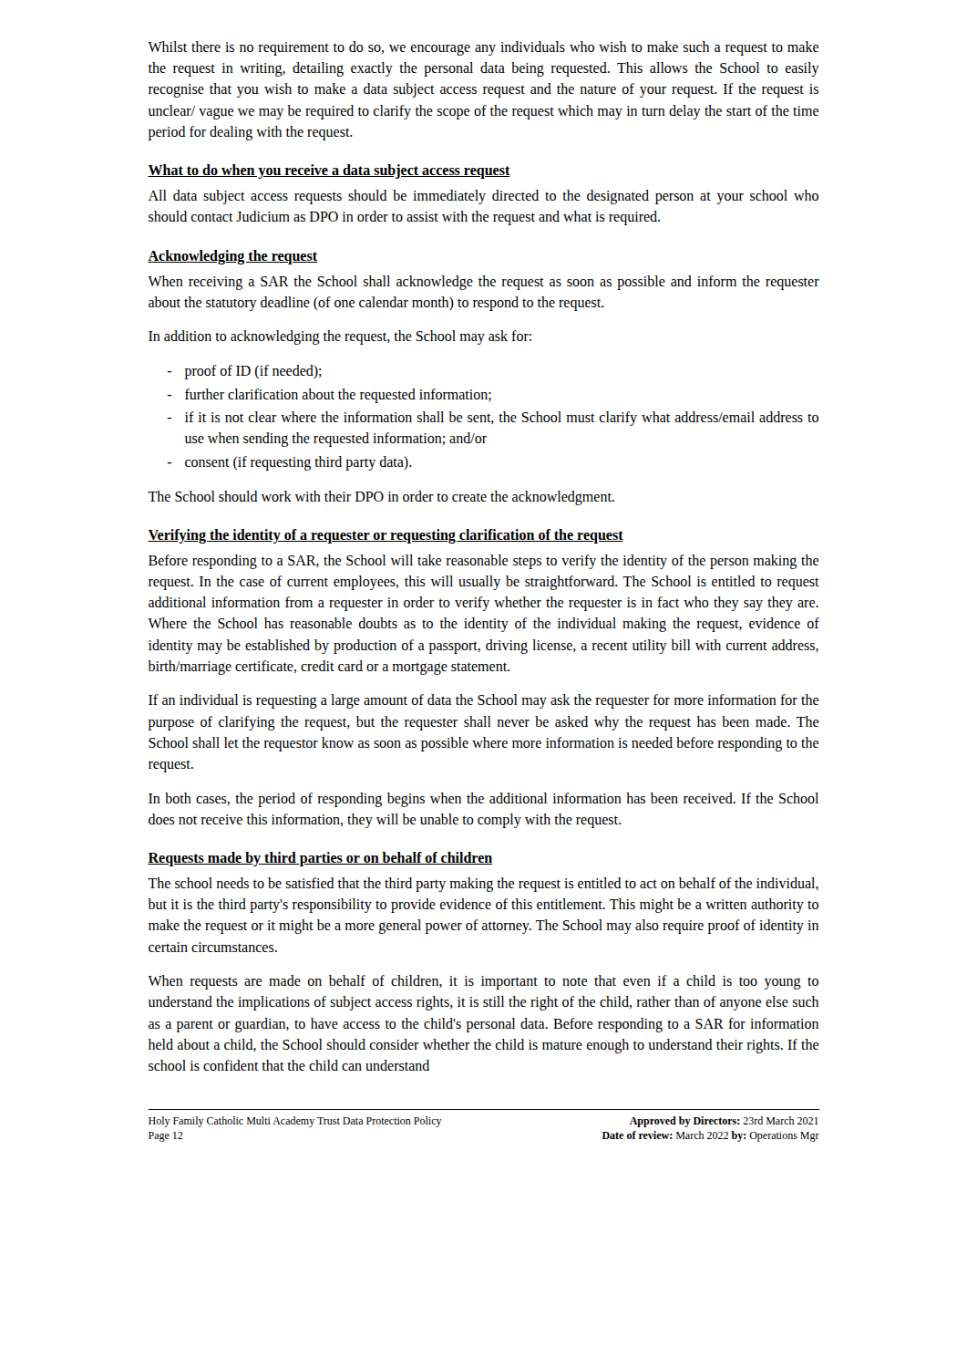Whilst there is no requirement to do so, we encourage any individuals who wish to make such a request to make the request in writing, detailing exactly the personal data being requested. This allows the School to easily recognise that you wish to make a data subject access request and the nature of your request. If the request is unclear/ vague we may be required to clarify the scope of the request which may in turn delay the start of the time period for dealing with the request.
What to do when you receive a data subject access request
All data subject access requests should be immediately directed to the designated person at your school who should contact Judicium as DPO in order to assist with the request and what is required.
Acknowledging the request
When receiving a SAR the School shall acknowledge the request as soon as possible and inform the requester about the statutory deadline (of one calendar month) to respond to the request.
In addition to acknowledging the request, the School may ask for:
proof of ID (if needed);
further clarification about the requested information;
if it is not clear where the information shall be sent, the School must clarify what address/email address to use when sending the requested information; and/or
consent (if requesting third party data).
The School should work with their DPO in order to create the acknowledgment.
Verifying the identity of a requester or requesting clarification of the request
Before responding to a SAR, the School will take reasonable steps to verify the identity of the person making the request. In the case of current employees, this will usually be straightforward. The School is entitled to request additional information from a requester in order to verify whether the requester is in fact who they say they are. Where the School has reasonable doubts as to the identity of the individual making the request, evidence of identity may be established by production of a passport, driving license, a recent utility bill with current address, birth/marriage certificate, credit card or a mortgage statement.
If an individual is requesting a large amount of data the School may ask the requester for more information for the purpose of clarifying the request, but the requester shall never be asked why the request has been made. The School shall let the requestor know as soon as possible where more information is needed before responding to the request.
In both cases, the period of responding begins when the additional information has been received. If the School does not receive this information, they will be unable to comply with the request.
Requests made by third parties or on behalf of children
The school needs to be satisfied that the third party making the request is entitled to act on behalf of the individual, but it is the third party's responsibility to provide evidence of this entitlement. This might be a written authority to make the request or it might be a more general power of attorney. The School may also require proof of identity in certain circumstances.
When requests are made on behalf of children, it is important to note that even if a child is too young to understand the implications of subject access rights, it is still the right of the child, rather than of anyone else such as a parent or guardian, to have access to the child's personal data. Before responding to a SAR for information held about a child, the School should consider whether the child is mature enough to understand their rights. If the school is confident that the child can understand
Holy Family Catholic Multi Academy Trust Data Protection Policy
Page 12
Approved by Directors: 23rd March 2021
Date of review: March 2022 by: Operations Mgr